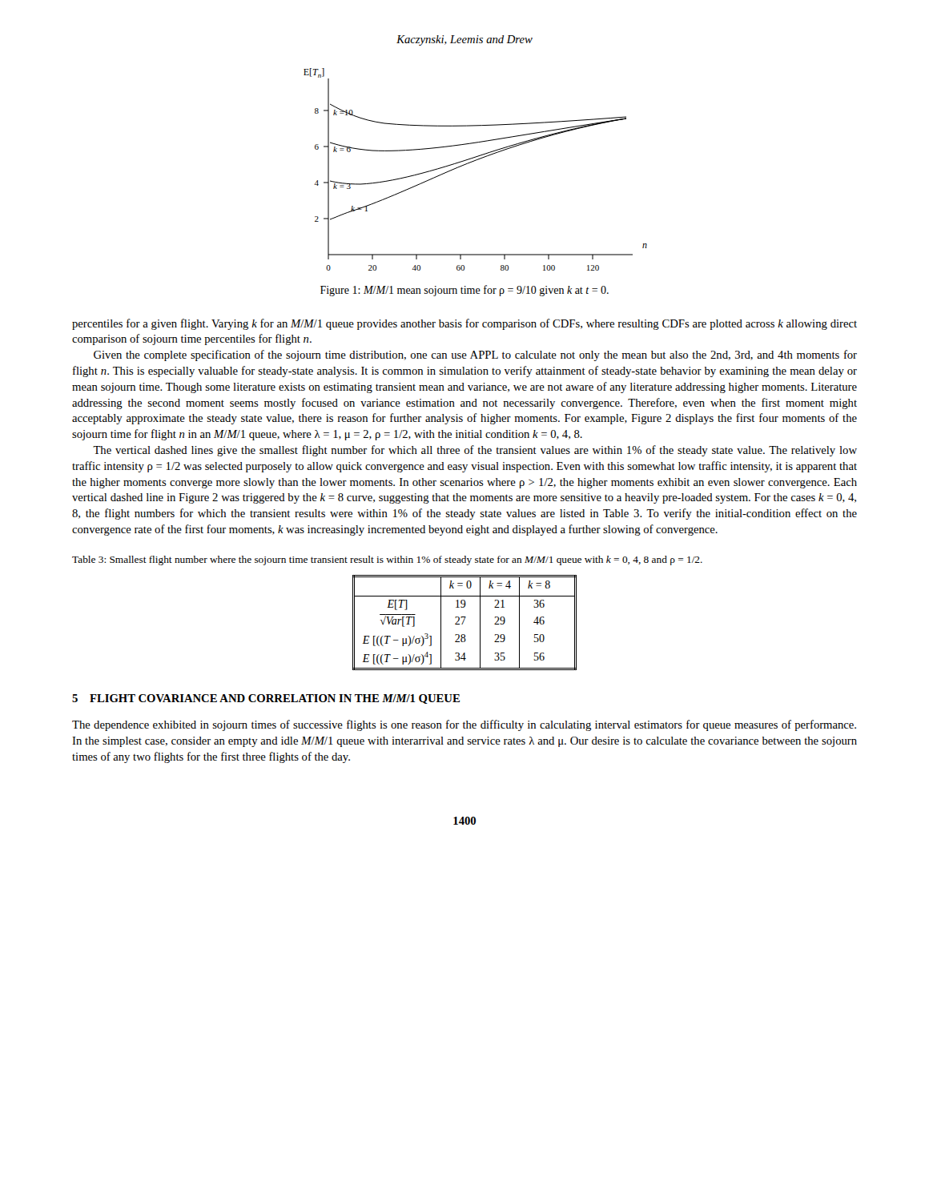Kaczynski, Leemis and Drew
E[Tn] 8 6 4 2 0 20 40 60 80 100 120 n k =10 k = 6 k = 3 k = 1
Figure 1: M/M/1 mean sojourn time for ρ = 9/10 given k at t = 0.
percentiles for a given flight. Varying k for an M/M/1 queue provides another basis for comparison of CDFs, where resulting CDFs are plotted across k allowing direct comparison of sojourn time percentiles for flight n.
Given the complete specification of the sojourn time distribution, one can use APPL to calculate not only the mean but also the 2nd, 3rd, and 4th moments for flight n. This is especially valuable for steady-state analysis. It is common in simulation to verify attainment of steady-state behavior by examining the mean delay or mean sojourn time. Though some literature exists on estimating transient mean and variance, we are not aware of any literature addressing higher moments. Literature addressing the second moment seems mostly focused on variance estimation and not necessarily convergence. Therefore, even when the first moment might acceptably approximate the steady state value, there is reason for further analysis of higher moments. For example, Figure 2 displays the first four moments of the sojourn time for flight n in an M/M/1 queue, where λ = 1, μ = 2, ρ = 1/2, with the initial condition k = 0, 4, 8.
The vertical dashed lines give the smallest flight number for which all three of the transient values are within 1% of the steady state value. The relatively low traffic intensity ρ = 1/2 was selected purposely to allow quick convergence and easy visual inspection. Even with this somewhat low traffic intensity, it is apparent that the higher moments converge more slowly than the lower moments. In other scenarios where ρ > 1/2, the higher moments exhibit an even slower convergence. Each vertical dashed line in Figure 2 was triggered by the k = 8 curve, suggesting that the moments are more sensitive to a heavily pre-loaded system. For the cases k = 0, 4, 8, the flight numbers for which the transient results were within 1% of the steady state values are listed in Table 3. To verify the initial-condition effect on the convergence rate of the first four moments, k was increasingly incremented beyond eight and displayed a further slowing of convergence.
Table 3: Smallest flight number where the sojourn time transient result is within 1% of steady state for an M/M/1 queue with k = 0, 4, 8 and ρ = 1/2.
| | k = 0 | k = 4 | k = 8 | |
| E [ T ] | 19 | 21 | 36 | |
| √ Var [ T ] | 27 | 29 | 46 | |
| E [(( T − μ)/σ) 3 ] | 28 | 29 | 50 | |
| E [(( T − μ)/σ) 4 ] | 34 | 35 | 56 | |
5 FLIGHT COVARIANCE AND CORRELATION IN THE M/M/1 QUEUE
The dependence exhibited in sojourn times of successive flights is one reason for the difficulty in calculating interval estimators for queue measures of performance. In the simplest case, consider an empty and idle M/M/1 queue with interarrival and service rates λ and μ. Our desire is to calculate the covariance between the sojourn times of any two flights for the first three flights of the day.
1400